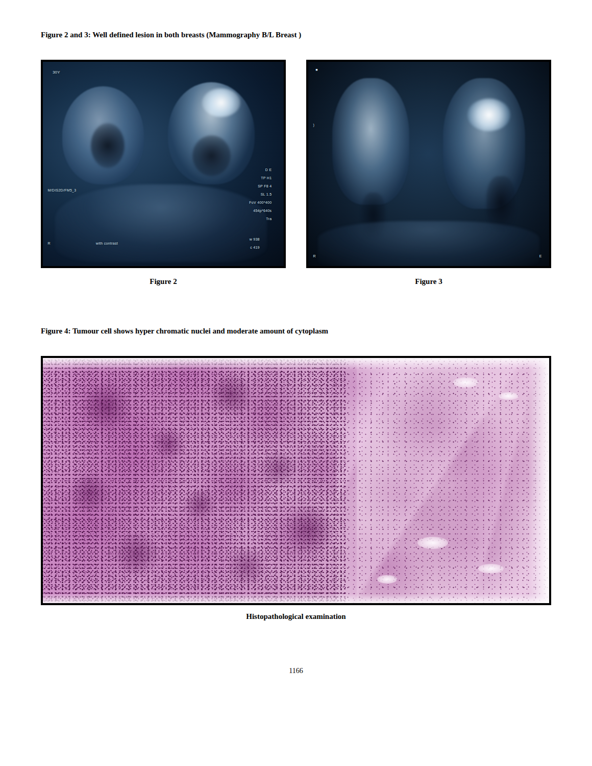Figure 2 and 3: Well defined lesion in both breasts (Mammography B/L Breast )
30Y D E TP H1 SP F8 4 SL 1.5 M/DIS2D/FM5_3 FoV 400*400 454p*640s Tra R with contrast w 938 c 419
Figure 2
■ ) E R
Figure 3
Figure 4: Tumour cell shows hyper chromatic nuclei and moderate amount of cytoplasm
Histopathological examination
1166